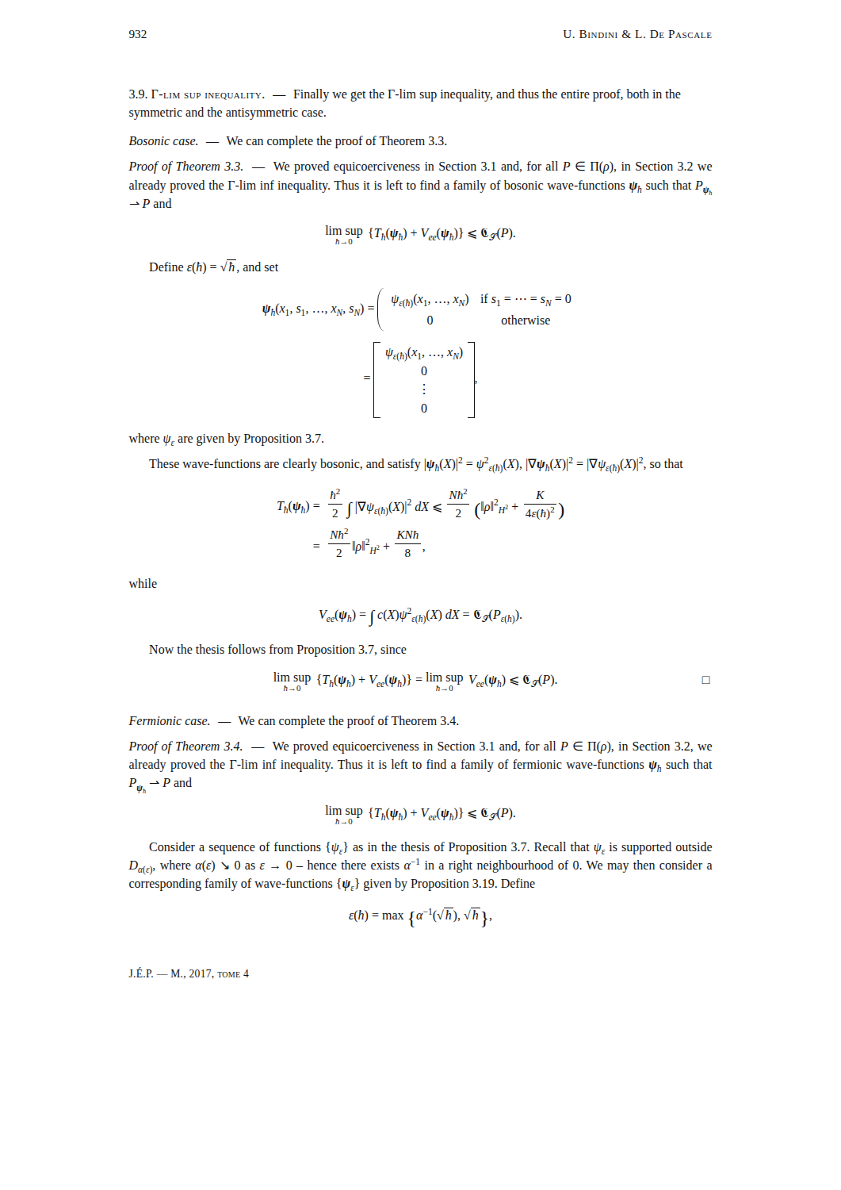932 U. Bindini & L. De Pascale
3.9. Γ-lim sup inequality. — Finally we get the Γ-lim sup inequality, and thus the entire proof, both in the symmetric and the antisymmetric case.
Bosonic case. — We can complete the proof of Theorem 3.3.
Proof of Theorem 3.3. — We proved equicoerciveness in Section 3.1 and, for all P ∈ Π(ρ), in Section 3.2 we already proved the Γ-lim inf inequality. Thus it is left to find a family of bosonic wave-functions ψħ such that Pψħ ⇀ P and
lim sup ħ→0 {Tħ(ψħ) + Vee(ψħ)} ⩽ 𝕮𝒮(P).
Define ε(ħ) = √ħ, and set
ψħ(x1, s1, …, xN, sN) =
| ψ ε ( ħ ) ( x 1 , …, x N ) | if s 1 = ⋯ = s N = 0 |
| 0 | otherwise |
=
| ψ ε ( ħ ) ( x 1 , …, x N ) |
| 0 |
| ⋮ |
| 0 |
,
where ψε are given by Proposition 3.7.
These wave-functions are clearly bosonic, and satisfy |ψħ(X)|2 = ψ2ε(ħ)(X), |∇ψħ(X)|2 = |∇ψε(ħ)(X)|2, so that
Tħ(ψħ) =
ħ22 ∫ |∇ψε(ħ)(X)|2 dX ⩽ Nħ22 (‖ρ‖2H2 + K 4ε(ħ)2)
=
Nħ22‖ρ‖2H2 + KNħ 8,
while
Vee(ψħ) = ∫ c(X)ψ2ε(ħ)(X) dX = 𝕮𝒮(Pε(ħ)).
Now the thesis follows from Proposition 3.7, since
lim sup ħ→0 {Tħ(ψħ) + Vee(ψħ)} = lim sup ħ→0 Vee(ψħ) ⩽ 𝕮𝒮(P). □
Fermionic case. — We can complete the proof of Theorem 3.4.
Proof of Theorem 3.4. — We proved equicoerciveness in Section 3.1 and, for all P ∈ Π(ρ), in Section 3.2, we already proved the Γ-lim inf inequality. Thus it is left to find a family of fermionic wave-functions ψħ such that Pψħ ⇀ P and
lim sup ħ→0 {Tħ(ψħ) + Vee(ψħ)} ⩽ 𝕮𝒮(P).
Consider a sequence of functions {ψε} as in the thesis of Proposition 3.7. Recall that ψε is supported outside Dα(ε), where α(ε) ↘ 0 as ε → 0 – hence there exists α−1 in a right neighbourhood of 0. We may then consider a corresponding family of wave-functions {ψε} given by Proposition 3.19. Define
ε(ħ) = max {α−1(√ħ), √ħ},
J.É.P. — M., 2017, tome 4